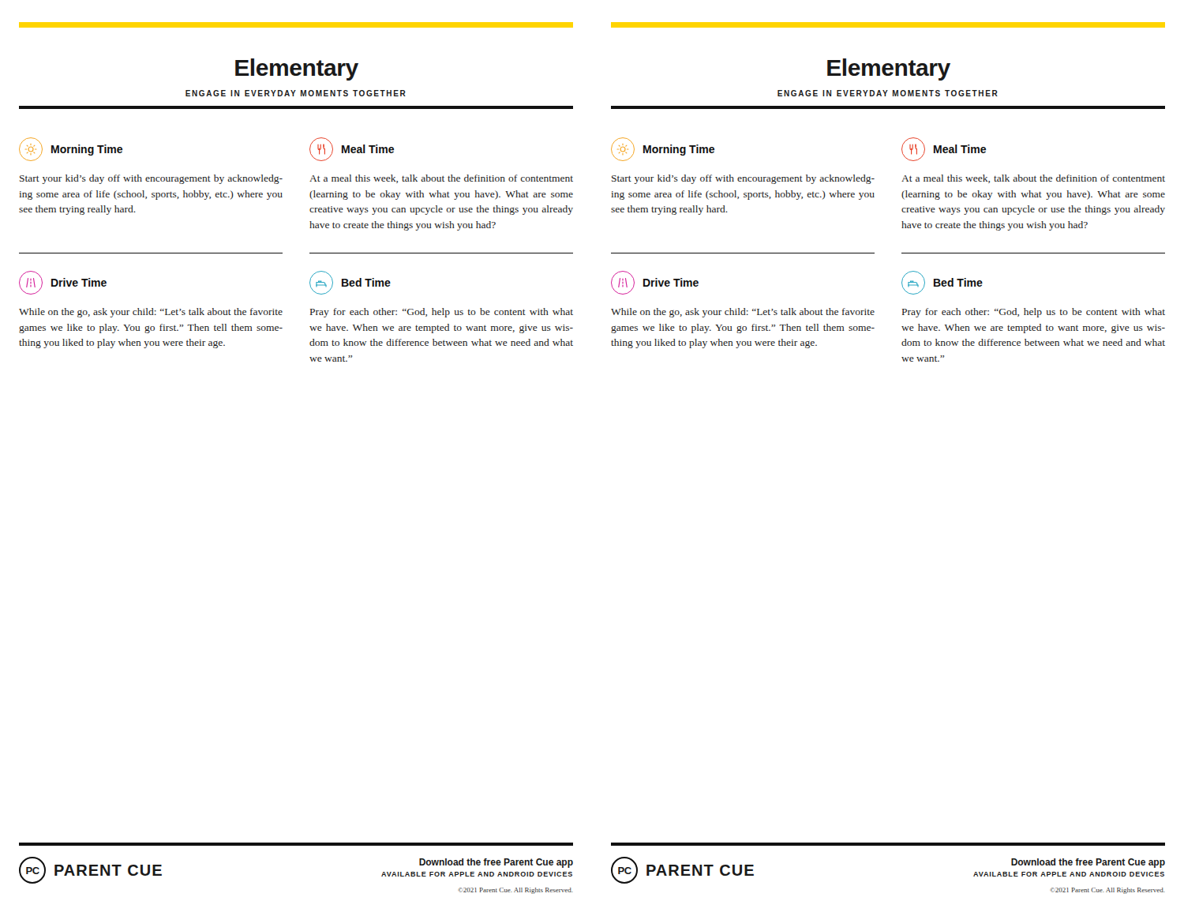Elementary
Engage in Everyday Moments Together
Morning Time
Start your kid’s day off with encouragement by acknowledging some area of life (school, sports, hobby, etc.) where you see them trying really hard.
Meal Time
At a meal this week, talk about the definition of contentment (learning to be okay with what you have). What are some creative ways you can upcycle or use the things you already have to create the things you wish you had?
Drive Time
While on the go, ask your child: “Let’s talk about the favorite games we like to play. You go first.” Then tell them something you liked to play when you were their age.
Bed Time
Pray for each other: “God, help us to be content with what we have. When we are tempted to want more, give us wisdom to know the difference between what we need and what we want.”
PC PARENT CUE
Download the free Parent Cue app
Available for Apple and Android devices
©2021 Parent Cue. All Rights Reserved.
Elementary
Engage in Everyday Moments Together
Morning Time
Start your kid’s day off with encouragement by acknowledging some area of life (school, sports, hobby, etc.) where you see them trying really hard.
Meal Time
At a meal this week, talk about the definition of contentment (learning to be okay with what you have). What are some creative ways you can upcycle or use the things you already have to create the things you wish you had?
Drive Time
While on the go, ask your child: “Let’s talk about the favorite games we like to play. You go first.” Then tell them something you liked to play when you were their age.
Bed Time
Pray for each other: “God, help us to be content with what we have. When we are tempted to want more, give us wisdom to know the difference between what we need and what we want.”
PC PARENT CUE
Download the free Parent Cue app
Available for Apple and Android devices
©2021 Parent Cue. All Rights Reserved.